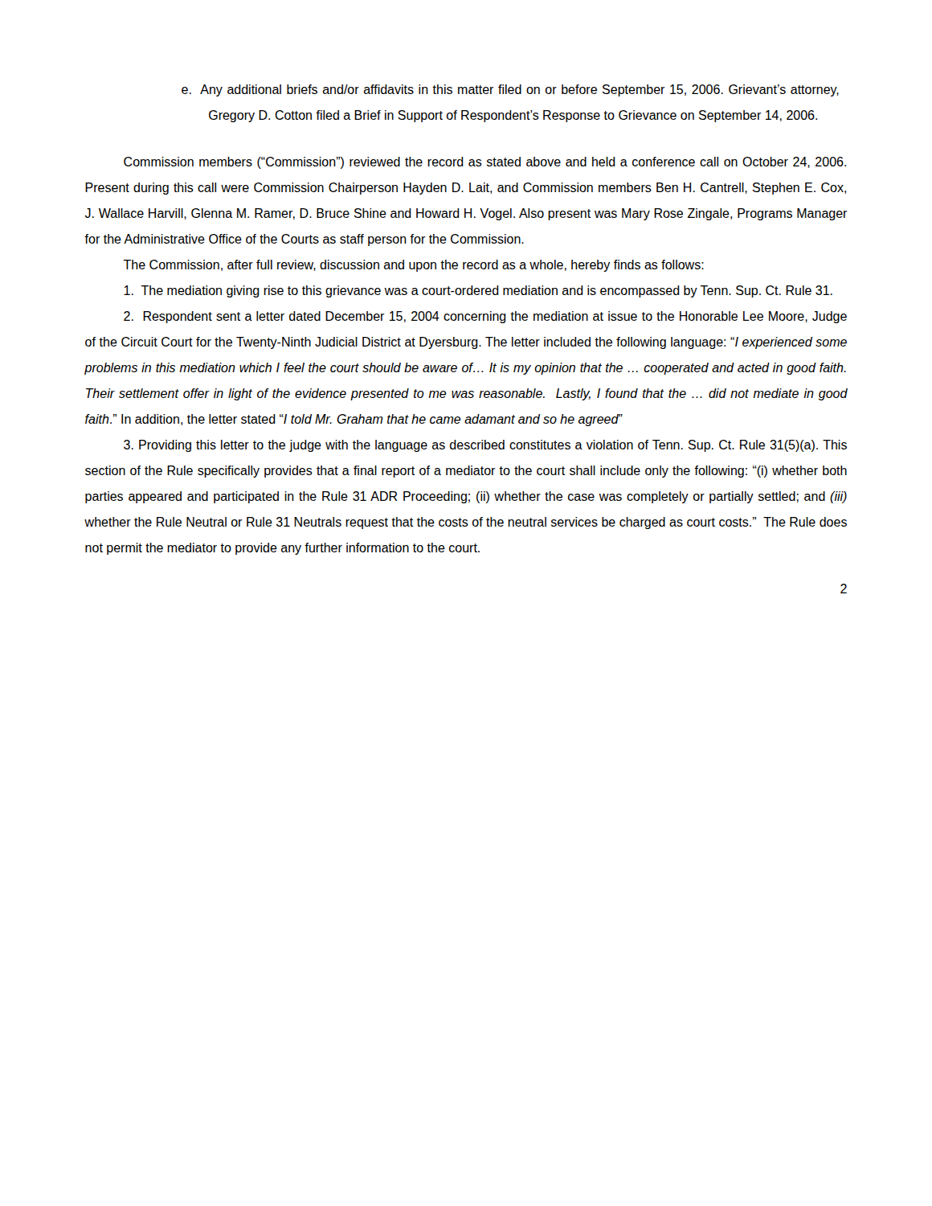e. Any additional briefs and/or affidavits in this matter filed on or before September 15, 2006. Grievant’s attorney, Gregory D. Cotton filed a Brief in Support of Respondent’s Response to Grievance on September 14, 2006.
Commission members (“Commission”) reviewed the record as stated above and held a conference call on October 24, 2006. Present during this call were Commission Chairperson Hayden D. Lait, and Commission members Ben H. Cantrell, Stephen E. Cox, J. Wallace Harvill, Glenna M. Ramer, D. Bruce Shine and Howard H. Vogel. Also present was Mary Rose Zingale, Programs Manager for the Administrative Office of the Courts as staff person for the Commission.
The Commission, after full review, discussion and upon the record as a whole, hereby finds as follows:
1. The mediation giving rise to this grievance was a court-ordered mediation and is encompassed by Tenn. Sup. Ct. Rule 31.
2. Respondent sent a letter dated December 15, 2004 concerning the mediation at issue to the Honorable Lee Moore, Judge of the Circuit Court for the Twenty-Ninth Judicial District at Dyersburg. The letter included the following language: “I experienced some problems in this mediation which I feel the court should be aware of… It is my opinion that the … cooperated and acted in good faith. Their settlement offer in light of the evidence presented to me was reasonable. Lastly, I found that the … did not mediate in good faith.” In addition, the letter stated “I told Mr. Graham that he came adamant and so he agreed”
3. Providing this letter to the judge with the language as described constitutes a violation of Tenn. Sup. Ct. Rule 31(5)(a). This section of the Rule specifically provides that a final report of a mediator to the court shall include only the following: “(i) whether both parties appeared and participated in the Rule 31 ADR Proceeding; (ii) whether the case was completely or partially settled; and (iii) whether the Rule Neutral or Rule 31 Neutrals request that the costs of the neutral services be charged as court costs.” The Rule does not permit the mediator to provide any further information to the court.
2